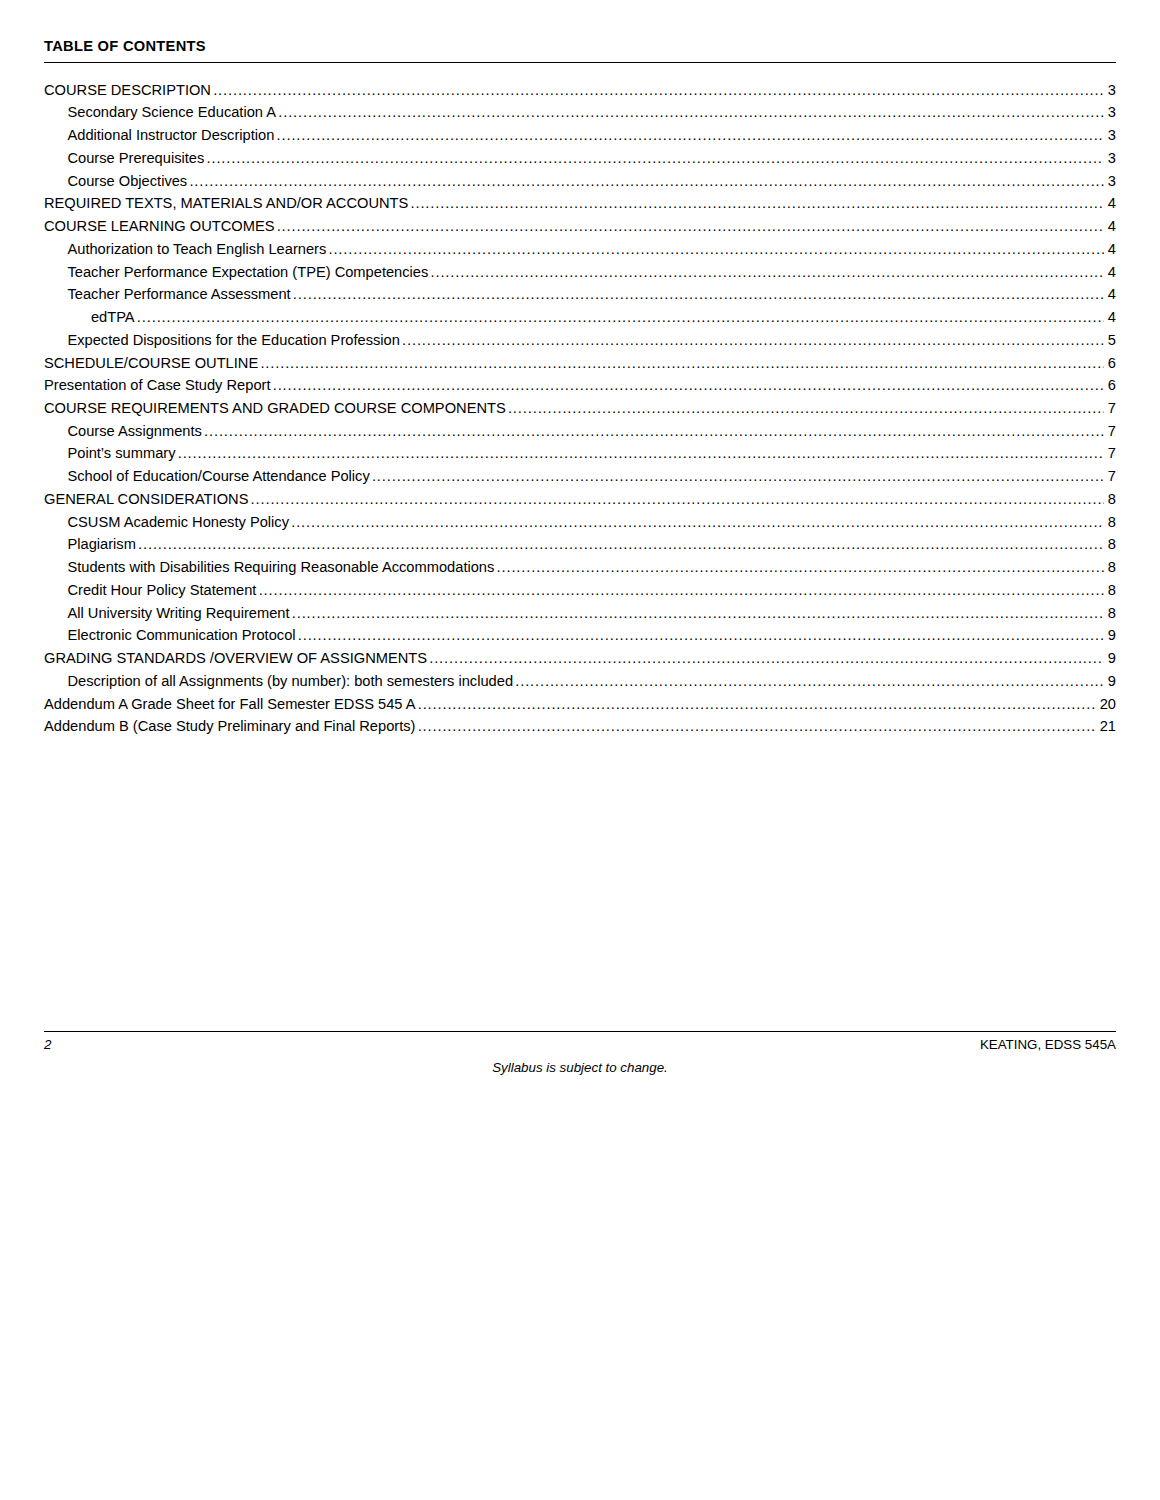TABLE OF CONTENTS
COURSE DESCRIPTION 3
Secondary Science Education A 3
Additional Instructor Description 3
Course Prerequisites 3
Course Objectives 3
REQUIRED TEXTS, MATERIALS AND/OR ACCOUNTS 4
COURSE LEARNING OUTCOMES 4
Authorization to Teach English Learners 4
Teacher Performance Expectation (TPE) Competencies 4
Teacher Performance Assessment 4
edTPA 4
Expected Dispositions for the Education Profession 5
SCHEDULE/COURSE OUTLINE 6
Presentation of Case Study Report 6
COURSE REQUIREMENTS AND GRADED COURSE COMPONENTS 7
Course Assignments 7
Point’s summary 7
School of Education/Course Attendance Policy 7
GENERAL CONSIDERATIONS 8
CSUSM Academic Honesty Policy 8
Plagiarism 8
Students with Disabilities Requiring Reasonable Accommodations 8
Credit Hour Policy Statement 8
All University Writing Requirement 8
Electronic Communication Protocol 9
GRADING STANDARDS /OVERVIEW OF ASSIGNMENTS 9
Description of all Assignments (by number): both semesters included 9
Addendum A Grade Sheet for Fall Semester EDSS 545 A 20
Addendum B (Case Study Preliminary and Final Reports) 21
2 KEATING, EDSS 545A
Syllabus is subject to change.